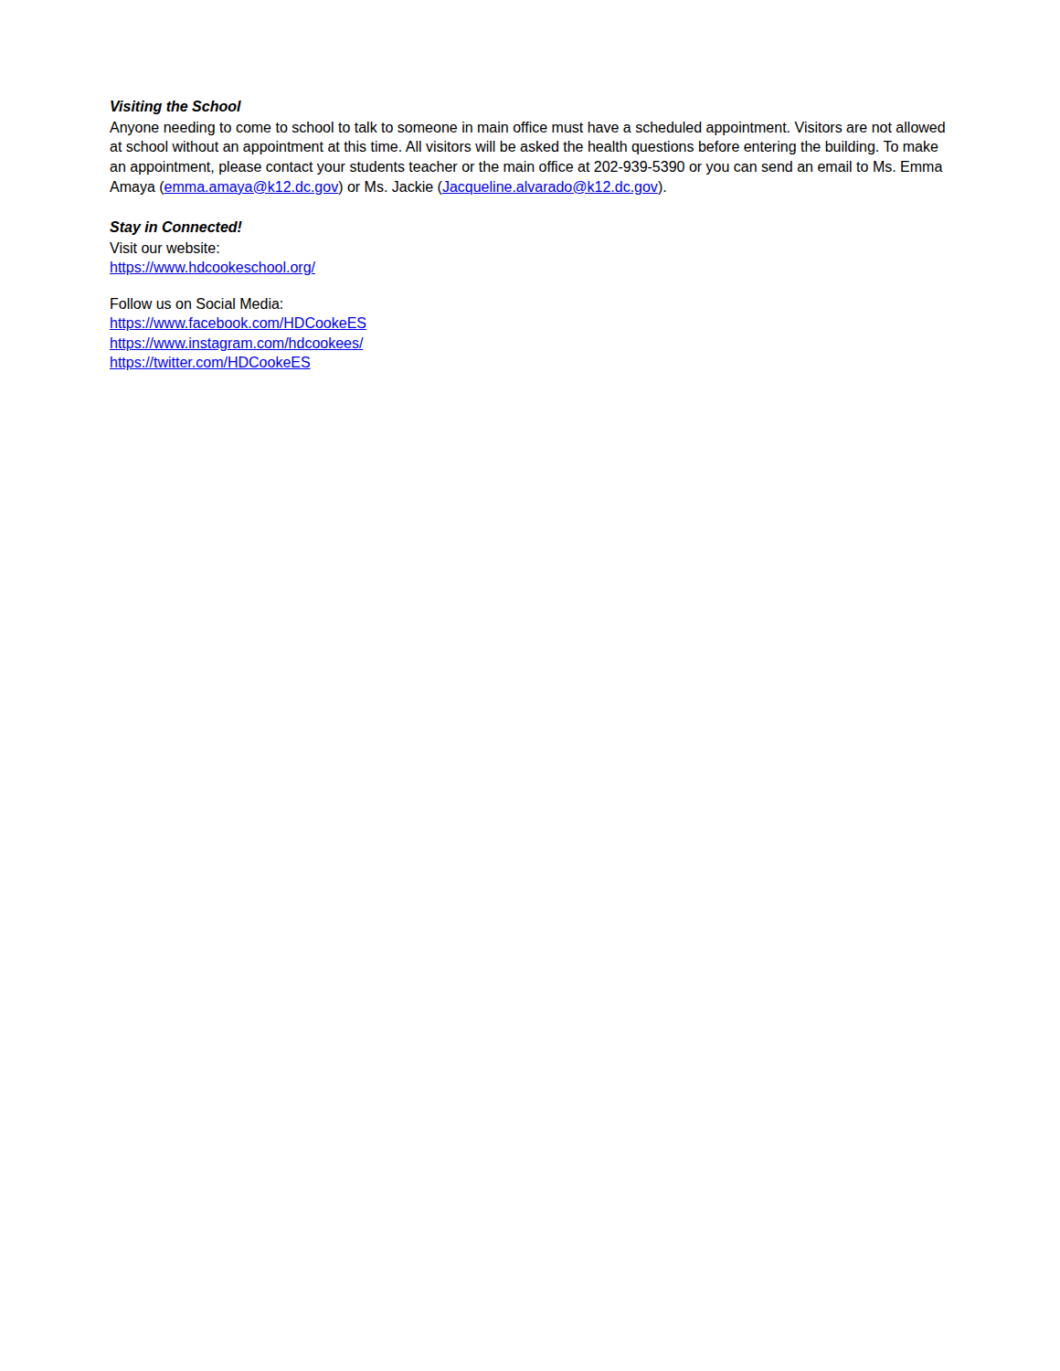Visiting the School
Anyone needing to come to school to talk to someone in main office must have a scheduled appointment. Visitors are not allowed at school without an appointment at this time. All visitors will be asked the health questions before entering the building. To make an appointment, please contact your students teacher or the main office at 202-939-5390 or you can send an email to Ms. Emma Amaya (emma.amaya@k12.dc.gov) or Ms. Jackie (Jacqueline.alvarado@k12.dc.gov).
Stay in Connected!
Visit our website:
https://www.hdcookeschool.org/
Follow us on Social Media:
https://www.facebook.com/HDCookeES https://www.instagram.com/hdcookees/ https://twitter.com/HDCookeES